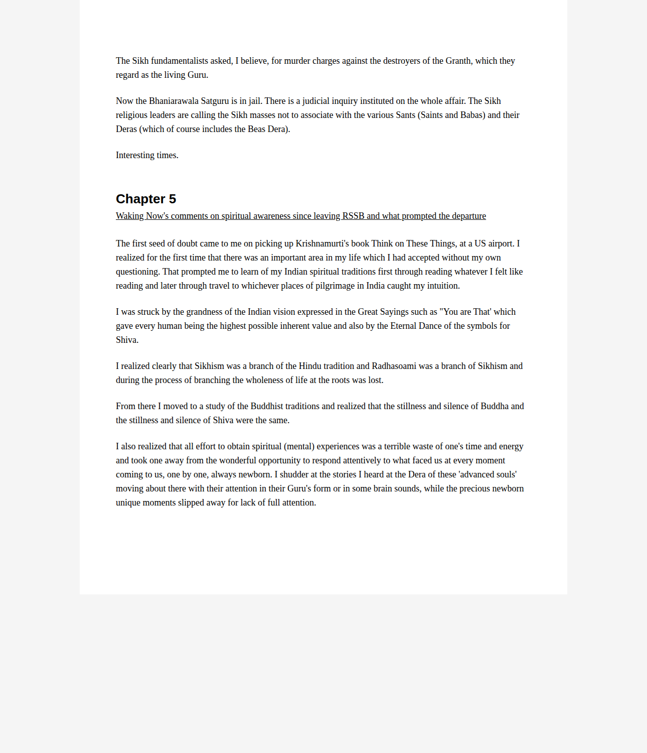The Sikh fundamentalists asked, I believe, for murder charges against the destroyers of the Granth, which they regard as the living Guru.
Now the Bhaniarawala Satguru is in jail. There is a judicial inquiry instituted on the whole affair. The Sikh religious leaders are calling the Sikh masses not to associate with the various Sants (Saints and Babas) and their Deras (which of course includes the Beas Dera).
Interesting times.
Chapter 5
Waking Now's comments on spiritual awareness since leaving RSSB and what prompted the departure
The first seed of doubt came to me on picking up Krishnamurti's book Think on These Things, at a US airport. I realized for the first time that there was an important area in my life which I had accepted without my own questioning. That prompted me to learn of my Indian spiritual traditions first through reading whatever I felt like reading and later through travel to whichever places of pilgrimage in India caught my intuition.
I was struck by the grandness of the Indian vision expressed in the Great Sayings such as "You are That' which gave every human being the highest possible inherent value and also by the Eternal Dance of the symbols for Shiva.
I realized clearly that Sikhism was a branch of the Hindu tradition and Radhasoami was a branch of Sikhism and during the process of branching the wholeness of life at the roots was lost.
From there I moved to a study of the Buddhist traditions and realized that the stillness and silence of Buddha and the stillness and silence of Shiva were the same.
I also realized that all effort to obtain spiritual (mental) experiences was a terrible waste of one's time and energy and took one away from the wonderful opportunity to respond attentively to what faced us at every moment coming to us, one by one, always newborn. I shudder at the stories I heard at the Dera of these 'advanced souls' moving about there with their attention in their Guru's form or in some brain sounds, while the precious newborn unique moments slipped away for lack of full attention.